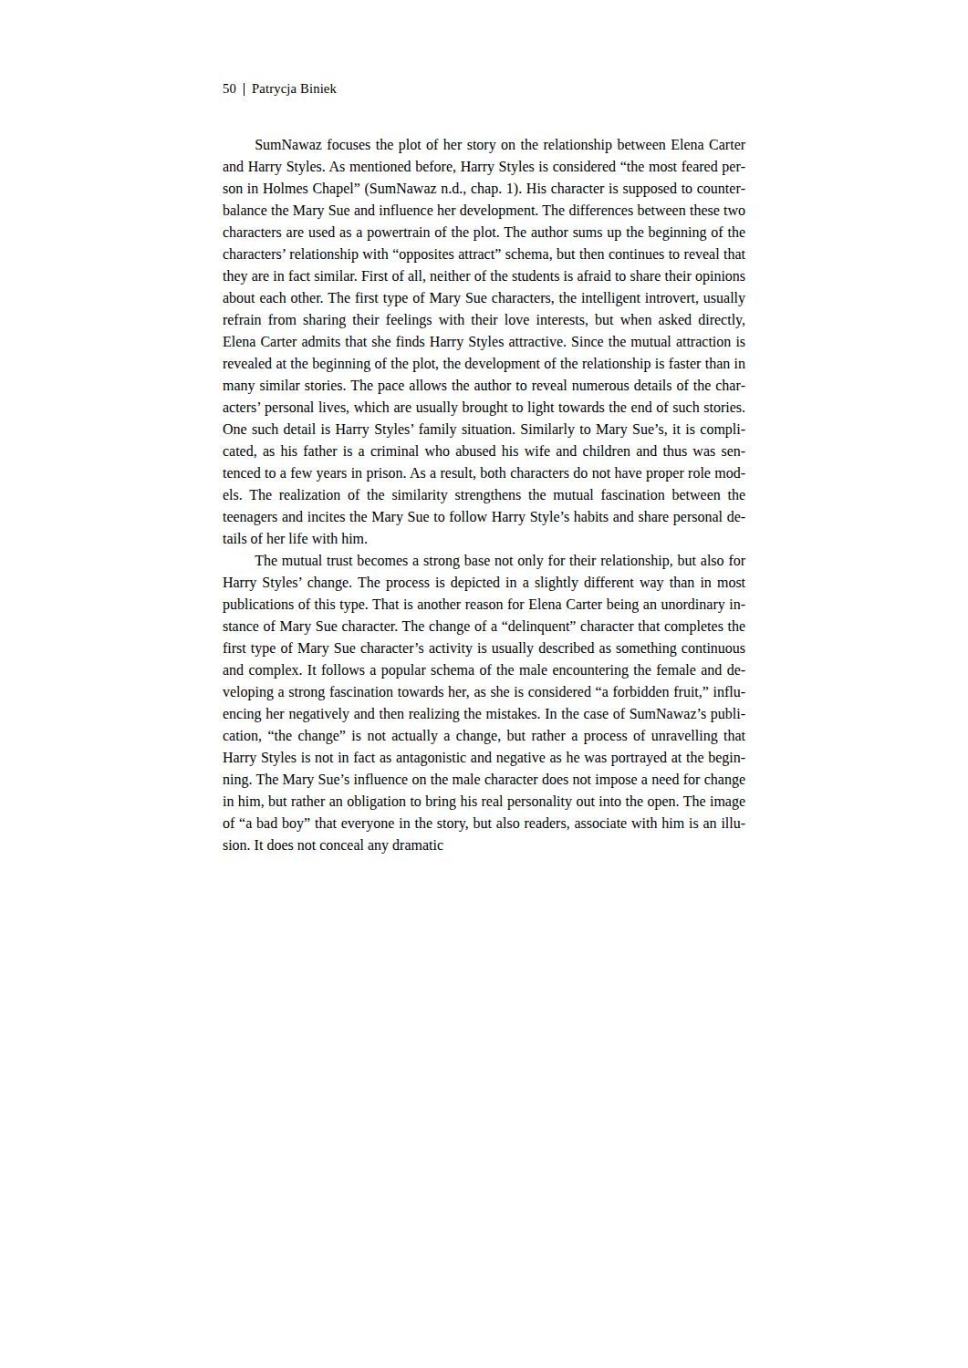50 Patrycja Biniek
SumNawaz focuses the plot of her story on the relationship between Elena Carter and Harry Styles. As mentioned before, Harry Styles is considered “the most feared person in Holmes Chapel” (SumNawaz n.d., chap. 1). His character is supposed to counterbalance the Mary Sue and influence her development. The differences between these two characters are used as a powertrain of the plot. The author sums up the beginning of the characters’ relationship with “opposites attract” schema, but then continues to reveal that they are in fact similar. First of all, neither of the students is afraid to share their opinions about each other. The first type of Mary Sue characters, the intelligent introvert, usually refrain from sharing their feelings with their love interests, but when asked directly, Elena Carter admits that she finds Harry Styles attractive. Since the mutual attraction is revealed at the beginning of the plot, the development of the relationship is faster than in many similar stories. The pace allows the author to reveal numerous details of the characters’ personal lives, which are usually brought to light towards the end of such stories. One such detail is Harry Styles’ family situation. Similarly to Mary Sue’s, it is complicated, as his father is a criminal who abused his wife and children and thus was sentenced to a few years in prison. As a result, both characters do not have proper role models. The realization of the similarity strengthens the mutual fascination between the teenagers and incites the Mary Sue to follow Harry Style’s habits and share personal details of her life with him.
The mutual trust becomes a strong base not only for their relationship, but also for Harry Styles’ change. The process is depicted in a slightly different way than in most publications of this type. That is another reason for Elena Carter being an unordinary instance of Mary Sue character. The change of a “delinquent” character that completes the first type of Mary Sue character’s activity is usually described as something continuous and complex. It follows a popular schema of the male encountering the female and developing a strong fascination towards her, as she is considered “a forbidden fruit,” influencing her negatively and then realizing the mistakes. In the case of SumNawaz’s publication, “the change” is not actually a change, but rather a process of unravelling that Harry Styles is not in fact as antagonistic and negative as he was portrayed at the beginning. The Mary Sue’s influence on the male character does not impose a need for change in him, but rather an obligation to bring his real personality out into the open. The image of “a bad boy” that everyone in the story, but also readers, associate with him is an illusion. It does not conceal any dramatic